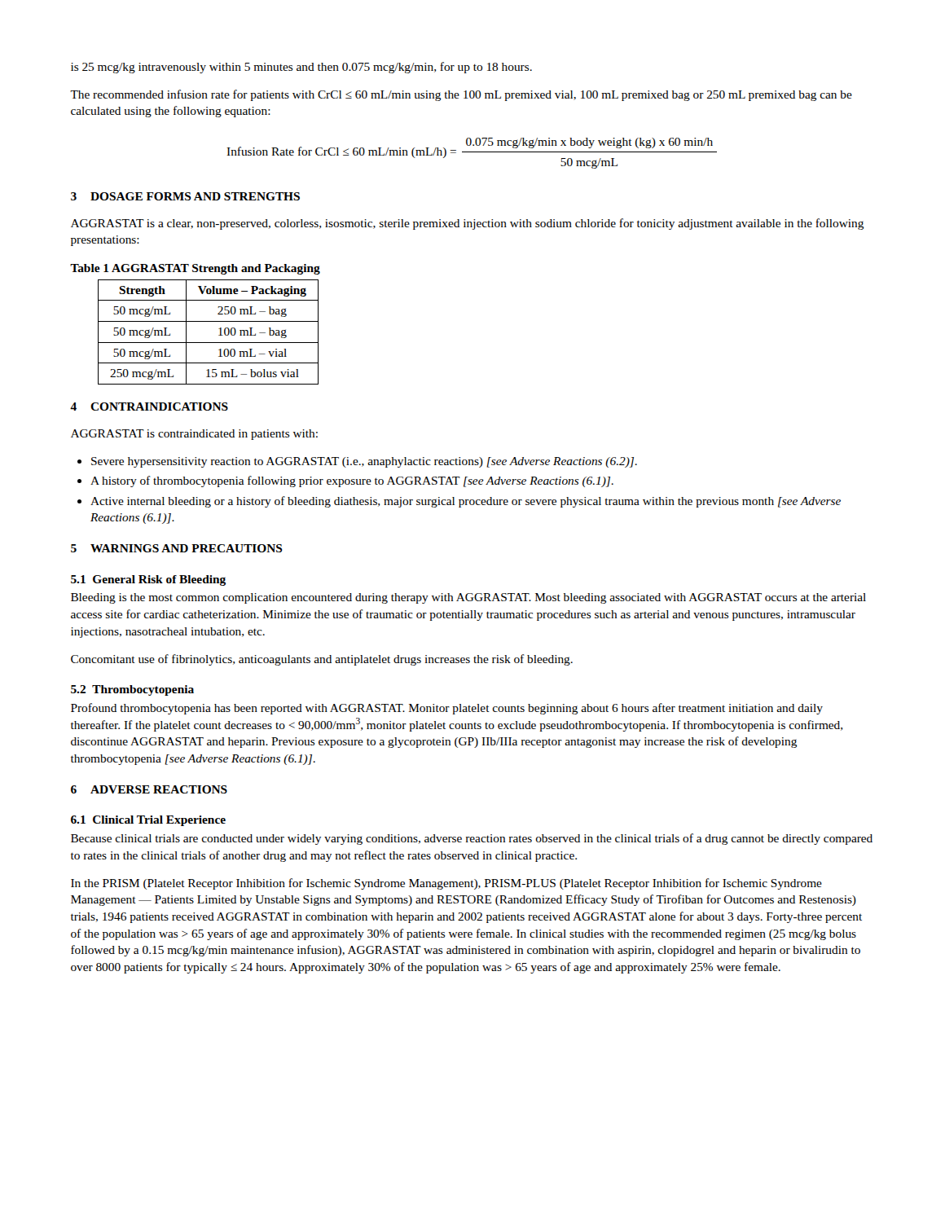is 25 mcg/kg intravenously within 5 minutes and then 0.075 mcg/kg/min, for up to 18 hours.
The recommended infusion rate for patients with CrCl ≤ 60 mL/min using the 100 mL premixed vial, 100 mL premixed bag or 250 mL premixed bag can be calculated using the following equation:
Infusion Rate for CrCl ≤ 60 mL/min (mL/h) = 0.075 mcg/kg/min x body weight (kg) x 60 min/h 50 mcg/mL
3 DOSAGE FORMS AND STRENGTHS
AGGRASTAT is a clear, non-preserved, colorless, isosmotic, sterile premixed injection with sodium chloride for tonicity adjustment available in the following presentations:
Table 1 AGGRASTAT Strength and Packaging
| Strength | Volume – Packaging |
| --- | --- |
| 50 mcg/mL | 250 mL – bag |
| 50 mcg/mL | 100 mL – bag |
| 50 mcg/mL | 100 mL – vial |
| 250 mcg/mL | 15 mL – bolus vial |
4 CONTRAINDICATIONS
AGGRASTAT is contraindicated in patients with:
Severe hypersensitivity reaction to AGGRASTAT (i.e., anaphylactic reactions) [see Adverse Reactions (6.2)].
A history of thrombocytopenia following prior exposure to AGGRASTAT [see Adverse Reactions (6.1)].
Active internal bleeding or a history of bleeding diathesis, major surgical procedure or severe physical trauma within the previous month [see Adverse Reactions (6.1)].
5 WARNINGS AND PRECAUTIONS
5.1 General Risk of Bleeding
Bleeding is the most common complication encountered during therapy with AGGRASTAT. Most bleeding associated with AGGRASTAT occurs at the arterial access site for cardiac catheterization. Minimize the use of traumatic or potentially traumatic procedures such as arterial and venous punctures, intramuscular injections, nasotracheal intubation, etc.
Concomitant use of fibrinolytics, anticoagulants and antiplatelet drugs increases the risk of bleeding.
5.2 Thrombocytopenia
Profound thrombocytopenia has been reported with AGGRASTAT. Monitor platelet counts beginning about 6 hours after treatment initiation and daily thereafter. If the platelet count decreases to < 90,000/mm3, monitor platelet counts to exclude pseudothrombocytopenia. If thrombocytopenia is confirmed, discontinue AGGRASTAT and heparin. Previous exposure to a glycoprotein (GP) IIb/IIIa receptor antagonist may increase the risk of developing thrombocytopenia [see Adverse Reactions (6.1)].
6 ADVERSE REACTIONS
6.1 Clinical Trial Experience
Because clinical trials are conducted under widely varying conditions, adverse reaction rates observed in the clinical trials of a drug cannot be directly compared to rates in the clinical trials of another drug and may not reflect the rates observed in clinical practice.
In the PRISM (Platelet Receptor Inhibition for Ischemic Syndrome Management), PRISM-PLUS (Platelet Receptor Inhibition for Ischemic Syndrome Management — Patients Limited by Unstable Signs and Symptoms) and RESTORE (Randomized Efficacy Study of Tirofiban for Outcomes and Restenosis) trials, 1946 patients received AGGRASTAT in combination with heparin and 2002 patients received AGGRASTAT alone for about 3 days. Forty-three percent of the population was > 65 years of age and approximately 30% of patients were female. In clinical studies with the recommended regimen (25 mcg/kg bolus followed by a 0.15 mcg/kg/min maintenance infusion), AGGRASTAT was administered in combination with aspirin, clopidogrel and heparin or bivalirudin to over 8000 patients for typically ≤ 24 hours. Approximately 30% of the population was > 65 years of age and approximately 25% were female.